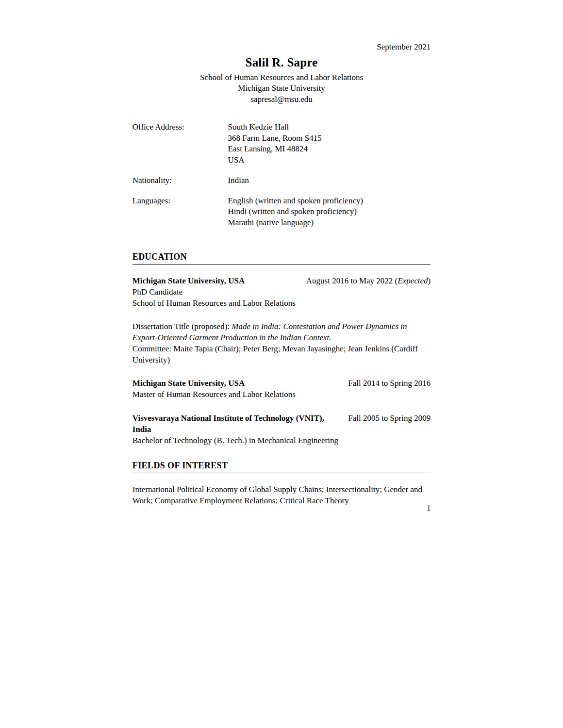September 2021
Salil R. Sapre
School of Human Resources and Labor Relations
Michigan State University
sapresal@msu.edu
| Office Address: | South Kedzie Hall 368 Farm Lane, Room S415 East Lansing, MI 48824 USA |
| Nationality: | Indian |
| Languages: | English (written and spoken proficiency) Hindi (written and spoken proficiency) Marathi (native language) |
Education
Michigan State University, USA August 2016 to May 2022 (Expected)
PhD Candidate
School of Human Resources and Labor Relations
Dissertation Title (proposed): Made in India: Contestation and Power Dynamics in Export-Oriented Garment Production in the Indian Context.
Committee: Maite Tapia (Chair); Peter Berg; Mevan Jayasinghe; Jean Jenkins (Cardiff University)
Michigan State University, USA Fall 2014 to Spring 2016
Master of Human Resources and Labor Relations
Visvesvaraya National Institute of Technology (VNIT), India Fall 2005 to Spring 2009
Bachelor of Technology (B. Tech.) in Mechanical Engineering
Fields of Interest
International Political Economy of Global Supply Chains; Intersectionality; Gender and Work; Comparative Employment Relations; Critical Race Theory
1